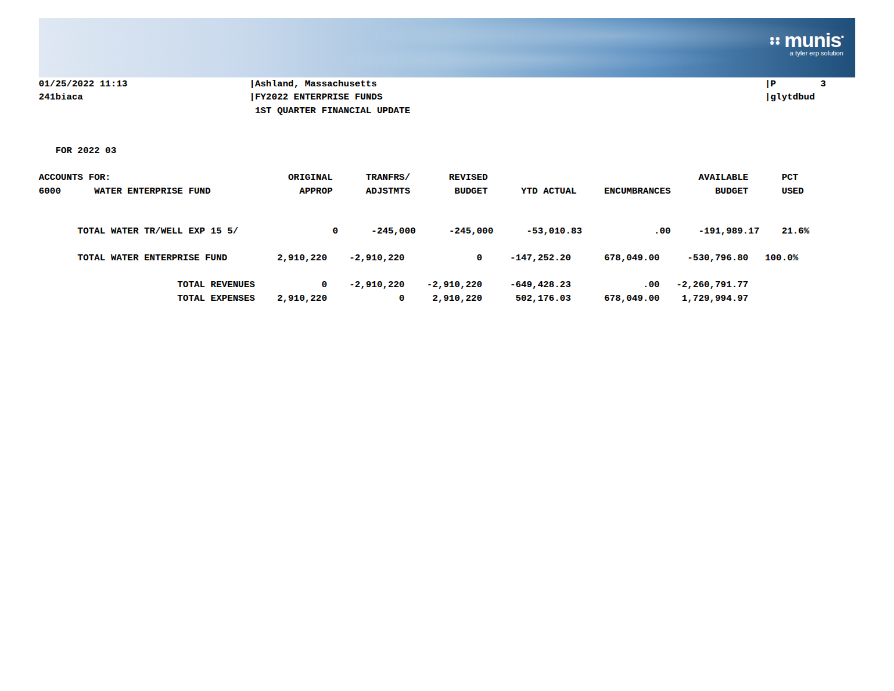●● ●● munis•
a tyler erp solution
01/25/2022 11:13                      |Ashland, Massachusetts                                                                      |P        3
241biaca                              |FY2022 ENTERPRISE FUNDS                                                                     |glytdbud
                                       1ST QUARTER FINANCIAL UPDATE


   FOR 2022 03

ACCOUNTS FOR:                                ORIGINAL      TRANFRS/       REVISED                                      AVAILABLE      PCT
6000      WATER ENTERPRISE FUND                APPROP      ADJSTMTS        BUDGET      YTD ACTUAL     ENCUMBRANCES        BUDGET      USED


       TOTAL WATER TR/WELL EXP 15 5/                 0      -245,000      -245,000      -53,010.83             .00     -191,989.17    21.6%

       TOTAL WATER ENTERPRISE FUND         2,910,220    -2,910,220             0     -147,252.20      678,049.00     -530,796.80   100.0%

                         TOTAL REVENUES            0    -2,910,220    -2,910,220     -649,428.23             .00   -2,260,791.77
                         TOTAL EXPENSES    2,910,220             0     2,910,220      502,176.03      678,049.00    1,729,994.97